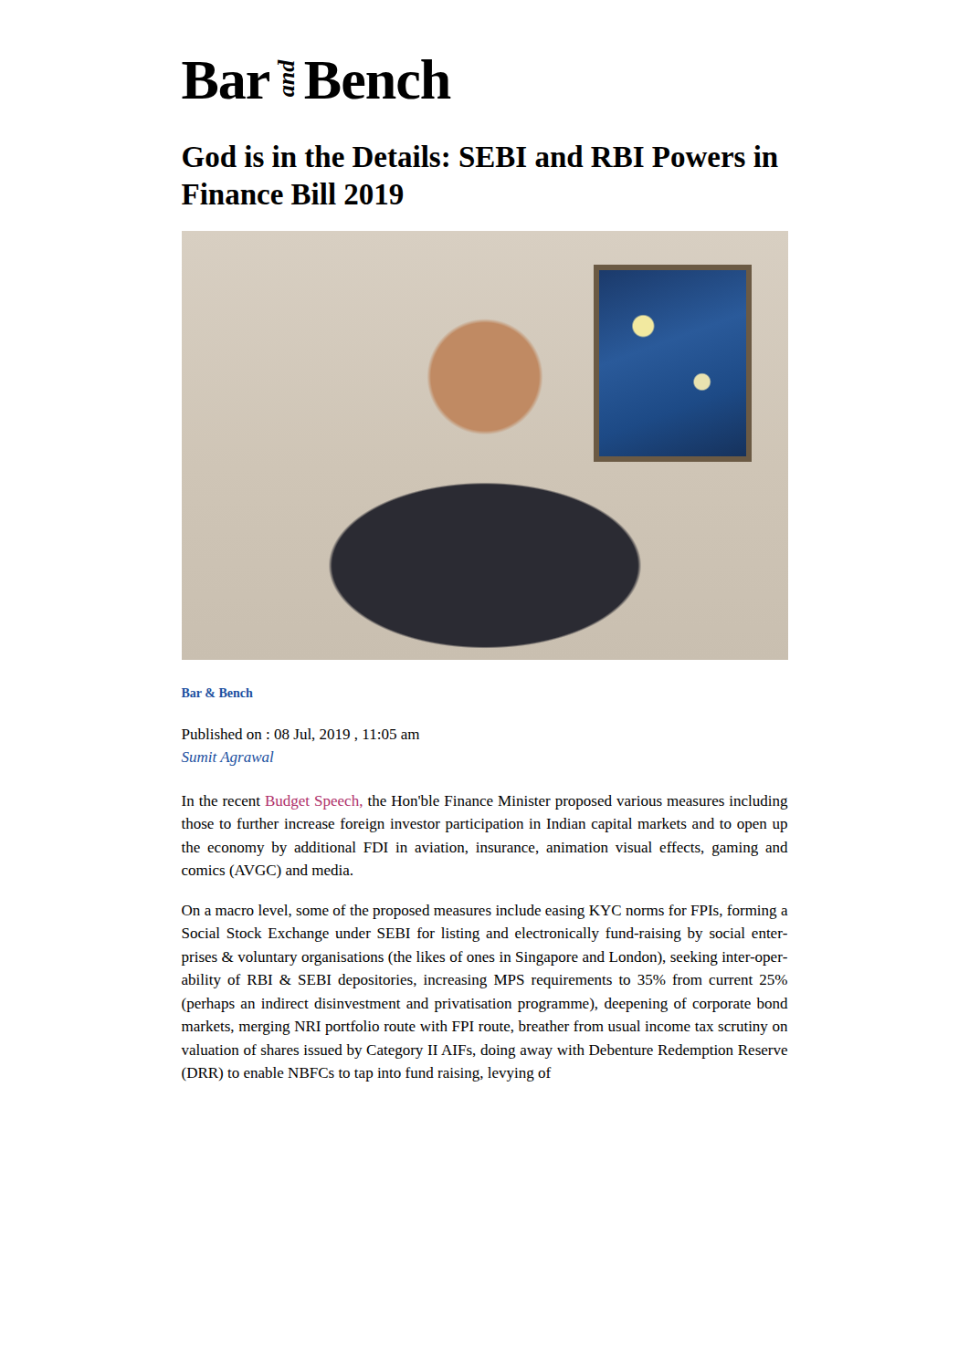Barand Bench
God is in the Details: SEBI and RBI Powers in Finance Bill 2019
Bar & Bench
Published on : 08 Jul, 2019 , 11:05 am
Sumit Agrawal
In the recent Budget Speech, the Hon'ble Finance Minister proposed various measures including those to further increase foreign investor participation in Indian capital markets and to open up the economy by additional FDI in aviation, insurance, animation visual effects, gaming and comics (AVGC) and media.
On a macro level, some of the proposed measures include easing KYC norms for FPIs, forming a Social Stock Exchange under SEBI for listing and electronically fund-raising by social enterprises & voluntary organisations (the likes of ones in Singapore and London), seeking inter-operability of RBI & SEBI depositories, increasing MPS requirements to 35% from current 25% (perhaps an indirect disinvestment and privatisation programme), deepening of corporate bond markets, merging NRI portfolio route with FPI route, breather from usual income tax scrutiny on valuation of shares issued by Category II AIFs, doing away with Debenture Redemption Reserve (DRR) to enable NBFCs to tap into fund raising, levying of